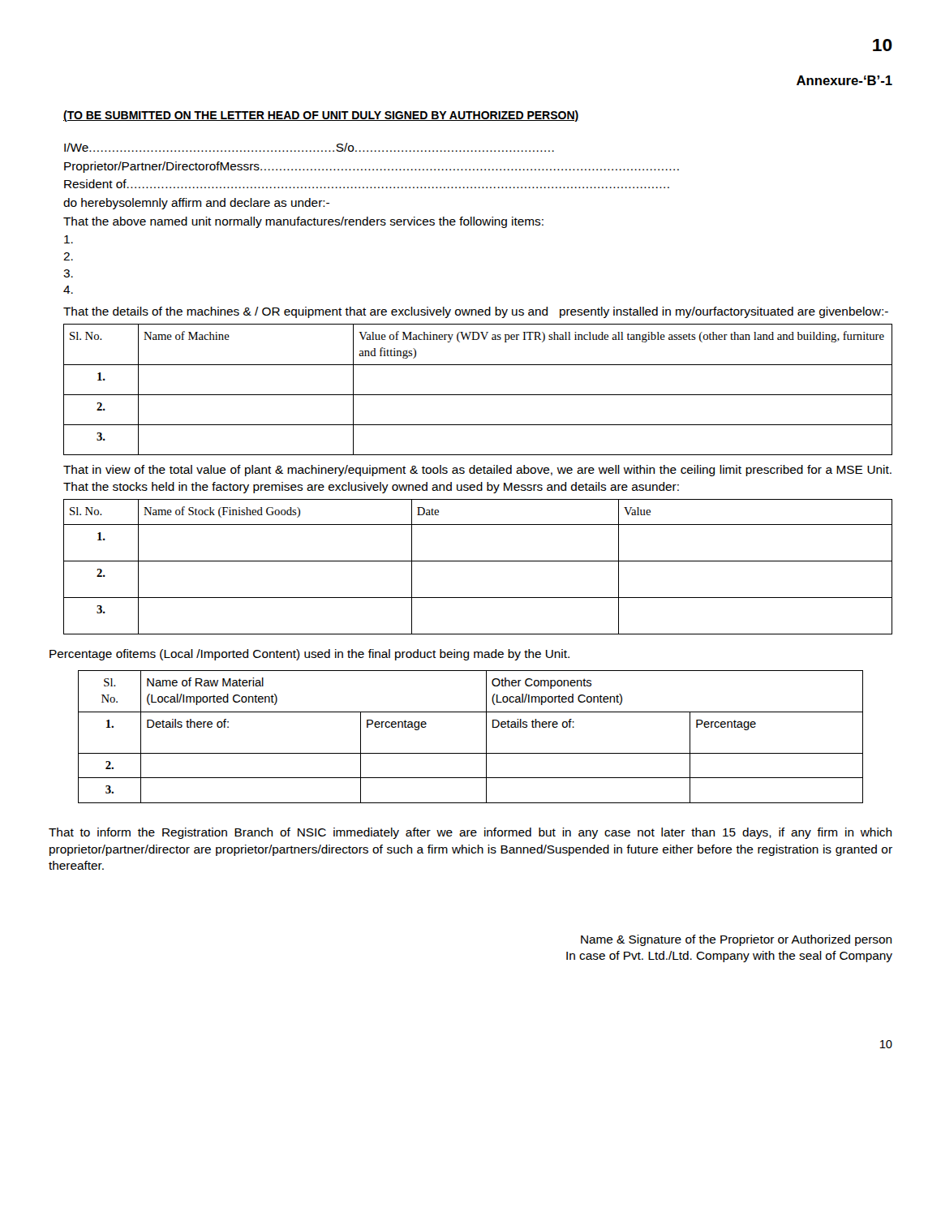10
Annexure-‘B’-1
(TO BE SUBMITTED ON THE LETTER HEAD OF UNIT DULY SIGNED BY AUTHORIZED PERSON)
I/We................................................................ S/o....................................................
Proprietor/Partner/DirectorofMessrs.............................................................................................................
Resident of.............................................................................................................................................
do herebysolemnly affirm and declare as under:-
That the above named unit normally manufactures/renders services the following items:
1.
2.
3.
4.
That the details of the machines & / OR equipment that are exclusively owned by us and presently installed in my/ourfactorysituated are givenbelow:-
| Sl. No. | Name of Machine | Value of Machinery (WDV as per ITR) shall include all tangible assets (other than land and building, furniture and fittings) |
| 1. | | |
| 2. | | |
| 3. | | |
That in view of the total value of plant & machinery/equipment & tools as detailed above, we are well within the ceiling limit prescribed for a MSE Unit. That the stocks held in the factory premises are exclusively owned and used by Messrs and details are asunder:
| Sl. No. | Name of Stock (Finished Goods) | Date | Value |
| 1. | | | |
| 2. | | | |
| 3. | | | |
Percentage ofitems (Local /Imported Content) used in the final product being made by the Unit.
| Sl. No. | Name of Raw Material (Local/Imported Content) | Other Components (Local/Imported Content) |
| 1. | Details there of: | Percentage | Details there of: | Percentage |
| 2. | | | | |
| 3. | | | | |
That to inform the Registration Branch of NSIC immediately after we are informed but in any case not later than 15 days, if any firm in which proprietor/partner/director are proprietor/partners/directors of such a firm which is Banned/Suspended in future either before the registration is granted or thereafter.
Name & Signature of the Proprietor or Authorized person
In case of Pvt. Ltd./Ltd. Company with the seal of Company
10